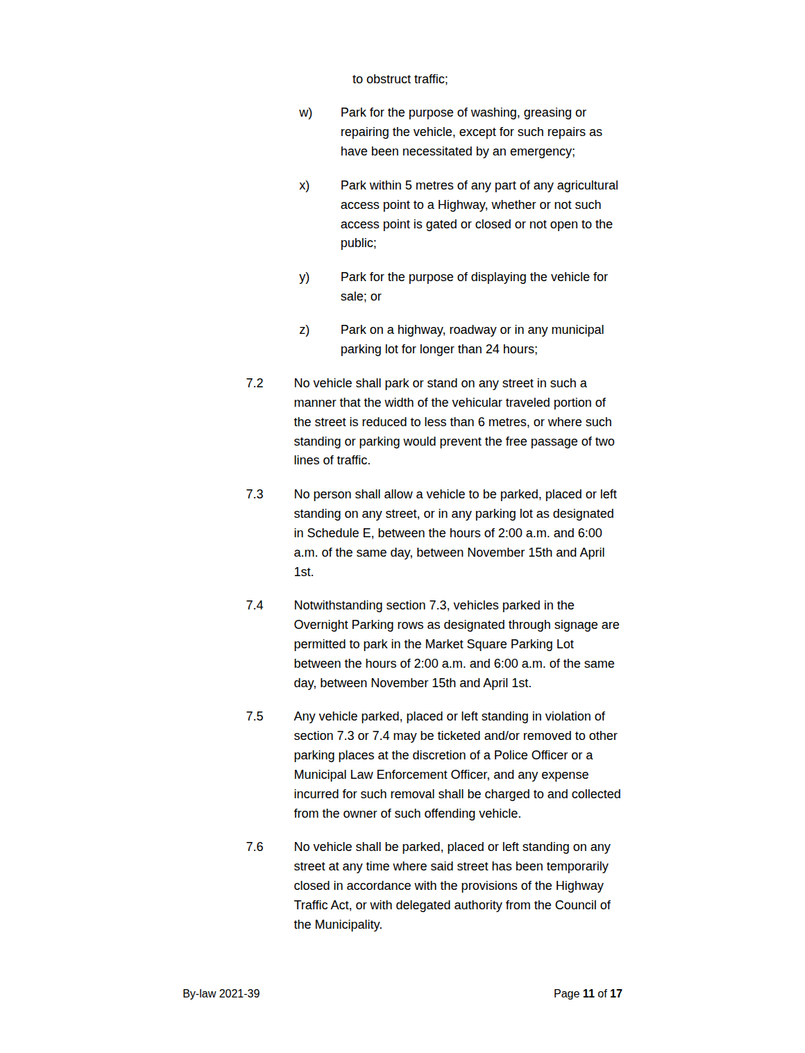to obstruct traffic;
w)
Park for the purpose of washing, greasing or repairing the vehicle, except for such repairs as have been necessitated by an emergency;
x)
Park within 5 metres of any part of any agricultural access point to a Highway, whether or not such access point is gated or closed or not open to the public;
y)
Park for the purpose of displaying the vehicle for sale; or
z)
Park on a highway, roadway or in any municipal parking lot for longer than 24 hours;
7.2
No vehicle shall park or stand on any street in such a manner that the width of the vehicular traveled portion of the street is reduced to less than 6 metres, or where such standing or parking would prevent the free passage of two lines of traffic.
7.3
No person shall allow a vehicle to be parked, placed or left standing on any street, or in any parking lot as designated in Schedule E, between the hours of 2:00 a.m. and 6:00 a.m. of the same day, between November 15th and April 1st.
7.4
Notwithstanding section 7.3, vehicles parked in the Overnight Parking rows as designated through signage are permitted to park in the Market Square Parking Lot between the hours of 2:00 a.m. and 6:00 a.m. of the same day, between November 15th and April 1st.
7.5
Any vehicle parked, placed or left standing in violation of section 7.3 or 7.4 may be ticketed and/or removed to other parking places at the discretion of a Police Officer or a Municipal Law Enforcement Officer, and any expense incurred for such removal shall be charged to and collected from the owner of such offending vehicle.
7.6
No vehicle shall be parked, placed or left standing on any street at any time where said street has been temporarily closed in accordance with the provisions of the Highway Traffic Act, or with delegated authority from the Council of the Municipality.
By-law 2021-39
Page 11 of 17